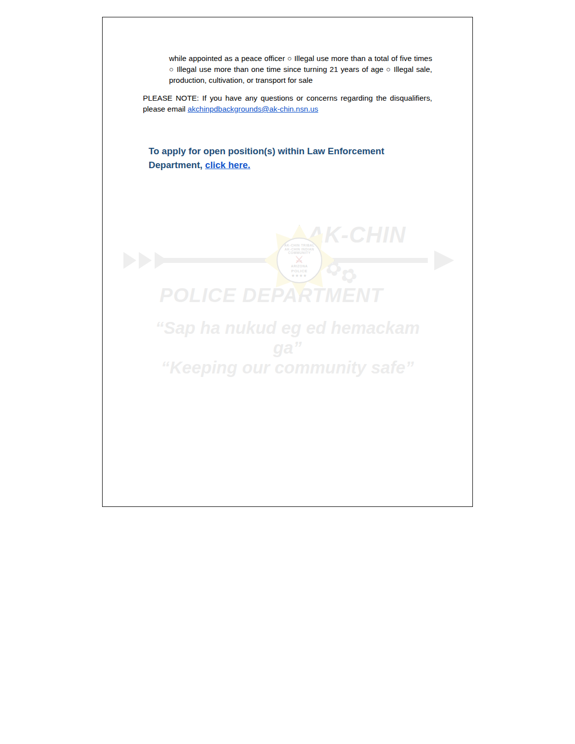while appointed as a peace officer ○ Illegal use more than a total of five times ○ Illegal use more than one time since turning 21 years of age ○ Illegal sale, production, cultivation, or transport for sale
PLEASE NOTE: If you have any questions or concerns regarding the disqualifiers, please email akchinpdbackgrounds@ak-chin.nsn.us
To apply for open position(s) within Law Enforcement Department, click here.
AK-CHIN TRIBAL
AK-CHIN INDIAN COMMUNITY
⚔
ARIZONA
POLICE
★★★★
AK-CHIN
✿✿
POLICE DEPARTMENT
“Sap ha nukud eg ed hemackam ga”
“Keeping our community safe”